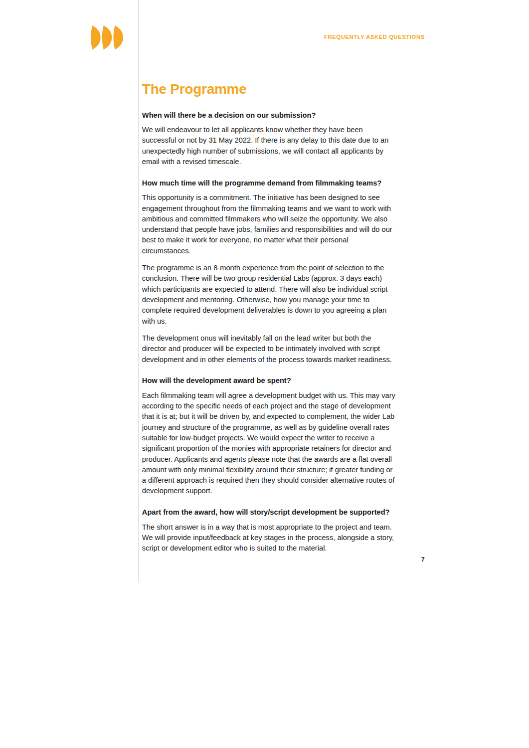FREQUENTLY ASKED QUESTIONS
The Programme
When will there be a decision on our submission?
We will endeavour to let all applicants know whether they have been successful or not by 31 May 2022. If there is any delay to this date due to an unexpectedly high number of submissions, we will contact all applicants by email with a revised timescale.
How much time will the programme demand from filmmaking teams?
This opportunity is a commitment. The initiative has been designed to see engagement throughout from the filmmaking teams and we want to work with ambitious and committed filmmakers who will seize the opportunity. We also understand that people have jobs, families and responsibilities and will do our best to make it work for everyone, no matter what their personal circumstances.
The programme is an 8-month experience from the point of selection to the conclusion. There will be two group residential Labs (approx. 3 days each) which participants are expected to attend. There will also be individual script development and mentoring. Otherwise, how you manage your time to complete required development deliverables is down to you agreeing a plan with us.
The development onus will inevitably fall on the lead writer but both the director and producer will be expected to be intimately involved with script development and in other elements of the process towards market readiness.
How will the development award be spent?
Each filmmaking team will agree a development budget with us. This may vary according to the specific needs of each project and the stage of development that it is at; but it will be driven by, and expected to complement, the wider Lab journey and structure of the programme, as well as by guideline overall rates suitable for low-budget projects. We would expect the writer to receive a significant proportion of the monies with appropriate retainers for director and producer. Applicants and agents please note that the awards are a flat overall amount with only minimal flexibility around their structure; if greater funding or a different approach is required then they should consider alternative routes of development support.
Apart from the award, how will story/script development be supported?
The short answer is in a way that is most appropriate to the project and team. We will provide input/feedback at key stages in the process, alongside a story, script or development editor who is suited to the material.
7